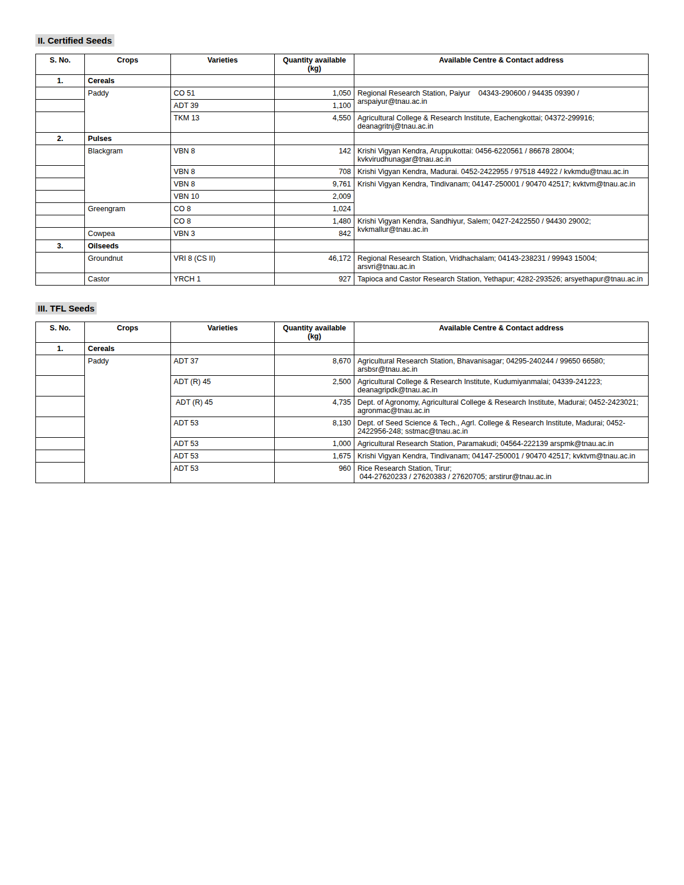II. Certified Seeds
| S. No. | Crops | Varieties | Quantity available (kg) | Available Centre & Contact address |
| --- | --- | --- | --- | --- |
| 1. | Cereals | | | |
| | Paddy | CO 51 | 1,050 | Regional Research Station, Paiyur 04343-290600 / 94435 09390 / arspaiyur@tnau.ac.in |
| | ADT 39 | 1,100 |
| | TKM 13 | 4,550 | Agricultural College & Research Institute, Eachengkottai; 04372-299916; deanagritnj@tnau.ac.in |
| 2. | Pulses | | | |
| | Blackgram | VBN 8 | 142 | Krishi Vigyan Kendra, Aruppukottai: 0456-6220561 / 86678 28004; kvkvirudhunagar@tnau.ac.in |
| | VBN 8 | 708 | Krishi Vigyan Kendra, Madurai. 0452-2422955 / 97518 44922 / kvkmdu@tnau.ac.in |
| | VBN 8 | 9,761 | Krishi Vigyan Kendra, Tindivanam; 04147-250001 / 90470 42517; kvktvm@tnau.ac.in |
| | VBN 10 | 2,009 |
| | Greengram | CO 8 | 1,024 |
| | CO 8 | 1,480 | Krishi Vigyan Kendra, Sandhiyur, Salem; 0427-2422550 / 94430 29002; kvkmallur@tnau.ac.in |
| | Cowpea | VBN 3 | 842 |
| 3. | Oilseeds | | | |
| | Groundnut | VRI 8 (CS II) | 46,172 | Regional Research Station, Vridhachalam; 04143-238231 / 99943 15004; arsvri@tnau.ac.in |
| | Castor | YRCH 1 | 927 | Tapioca and Castor Research Station, Yethapur; 4282-293526; arsyethapur@tnau.ac.in |
III. TFL Seeds
| S. No. | Crops | Varieties | Quantity available (kg) | Available Centre & Contact address |
| --- | --- | --- | --- | --- |
| 1. | Cereals | | | |
| | Paddy | ADT 37 | 8,670 | Agricultural Research Station, Bhavanisagar; 04295-240244 / 99650 66580; arsbsr@tnau.ac.in |
| | ADT (R) 45 | 2,500 | Agricultural College & Research Institute, Kudumiyanmalai; 04339-241223; deanagripdk@tnau.ac.in |
| | ADT (R) 45 | 4,735 | Dept. of Agronomy, Agricultural College & Research Institute, Madurai; 0452-2423021; agronmac@tnau.ac.in |
| | ADT 53 | 8,130 | Dept. of Seed Science & Tech., Agrl. College & Research Institute, Madurai; 0452-2422956-248; sstmac@tnau.ac.in |
| | ADT 53 | 1,000 | Agricultural Research Station, Paramakudi; 04564-222139 arspmk@tnau.ac.in |
| | ADT 53 | 1,675 | Krishi Vigyan Kendra, Tindivanam; 04147-250001 / 90470 42517; kvktvm@tnau.ac.in |
| | ADT 53 | 960 | Rice Research Station, Tirur; 044-27620233 / 27620383 / 27620705; arstirur@tnau.ac.in |